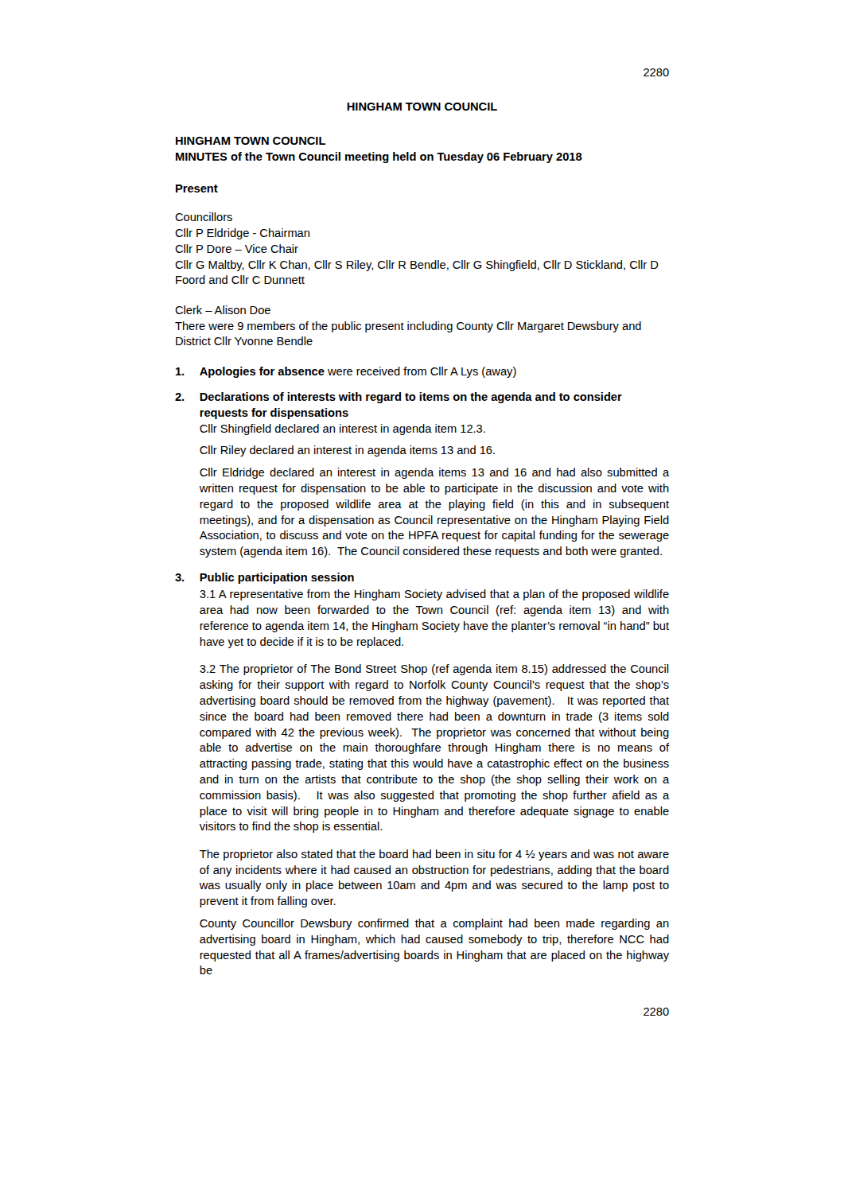2280
HINGHAM TOWN COUNCIL
HINGHAM TOWN COUNCIL
MINUTES of the Town Council meeting held on Tuesday 06 February 2018
Present
Councillors
Cllr P Eldridge - Chairman
Cllr P Dore – Vice Chair
Cllr G Maltby, Cllr K Chan, Cllr S Riley, Cllr R Bendle, Cllr G Shingfield, Cllr D Stickland, Cllr D Foord and Cllr C Dunnett
Clerk – Alison Doe
There were 9 members of the public present including County Cllr Margaret Dewsbury and District Cllr Yvonne Bendle
Apologies for absence were received from Cllr A Lys (away)
Declarations of interests with regard to items on the agenda and to consider requests for dispensations
Cllr Shingfield declared an interest in agenda item 12.3.
Cllr Riley declared an interest in agenda items 13 and 16.
Cllr Eldridge declared an interest in agenda items 13 and 16 and had also submitted a written request for dispensation to be able to participate in the discussion and vote with regard to the proposed wildlife area at the playing field (in this and in subsequent meetings), and for a dispensation as Council representative on the Hingham Playing Field Association, to discuss and vote on the HPFA request for capital funding for the sewerage system (agenda item 16). The Council considered these requests and both were granted.
Public participation session
3.1 A representative from the Hingham Society advised that a plan of the proposed wildlife area had now been forwarded to the Town Council (ref: agenda item 13) and with reference to agenda item 14, the Hingham Society have the planter’s removal “in hand” but have yet to decide if it is to be replaced.
3.2 The proprietor of The Bond Street Shop (ref agenda item 8.15) addressed the Council asking for their support with regard to Norfolk County Council’s request that the shop’s advertising board should be removed from the highway (pavement). It was reported that since the board had been removed there had been a downturn in trade (3 items sold compared with 42 the previous week). The proprietor was concerned that without being able to advertise on the main thoroughfare through Hingham there is no means of attracting passing trade, stating that this would have a catastrophic effect on the business and in turn on the artists that contribute to the shop (the shop selling their work on a commission basis). It was also suggested that promoting the shop further afield as a place to visit will bring people in to Hingham and therefore adequate signage to enable visitors to find the shop is essential.
The proprietor also stated that the board had been in situ for 4 ½ years and was not aware of any incidents where it had caused an obstruction for pedestrians, adding that the board was usually only in place between 10am and 4pm and was secured to the lamp post to prevent it from falling over.
County Councillor Dewsbury confirmed that a complaint had been made regarding an advertising board in Hingham, which had caused somebody to trip, therefore NCC had requested that all A frames/advertising boards in Hingham that are placed on the highway be
2280